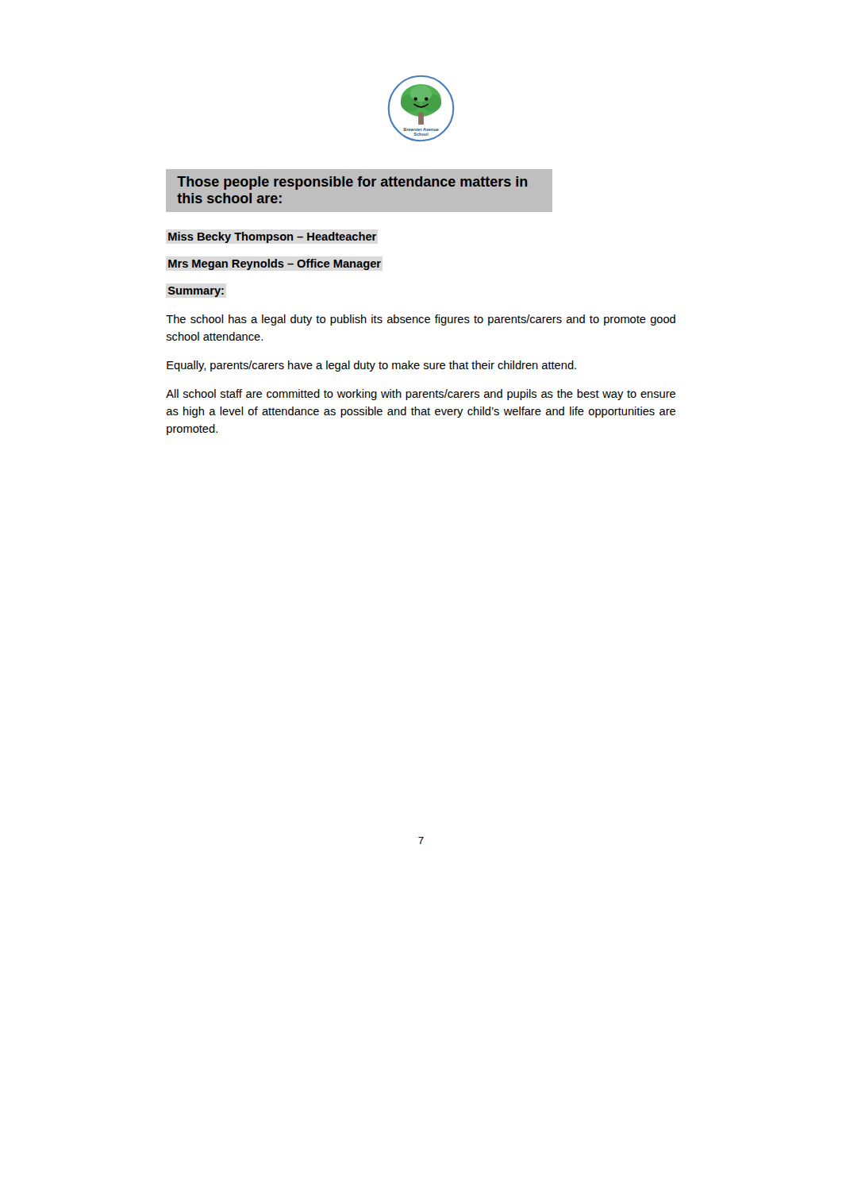Brewster Avenue School
Those people responsible for attendance matters in this school are:
Miss Becky Thompson – Headteacher
Mrs Megan Reynolds – Office Manager
Summary:
The school has a legal duty to publish its absence figures to parents/carers and to promote good school attendance.
Equally, parents/carers have a legal duty to make sure that their children attend.
All school staff are committed to working with parents/carers and pupils as the best way to ensure as high a level of attendance as possible and that every child’s welfare and life opportunities are promoted.
7